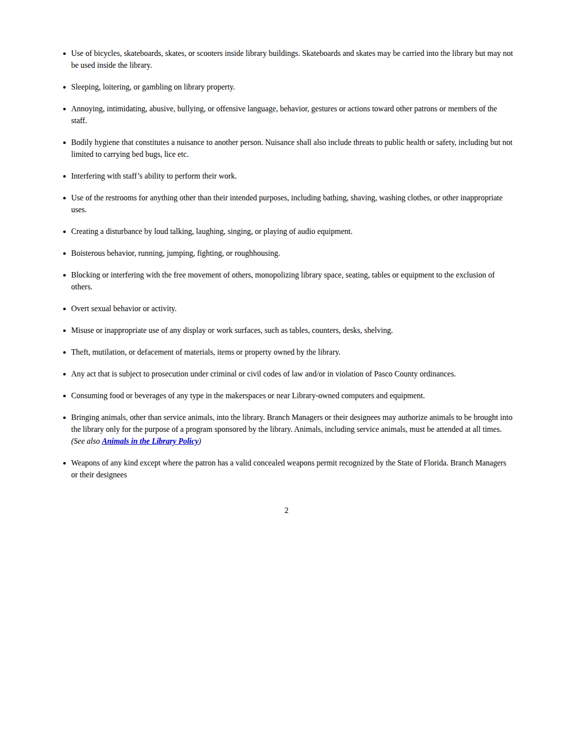Use of bicycles, skateboards, skates, or scooters inside library buildings. Skateboards and skates may be carried into the library but may not be used inside the library.
Sleeping, loitering, or gambling on library property.
Annoying, intimidating, abusive, bullying, or offensive language, behavior, gestures or actions toward other patrons or members of the staff.
Bodily hygiene that constitutes a nuisance to another person. Nuisance shall also include threats to public health or safety, including but not limited to carrying bed bugs, lice etc.
Interfering with staff’s ability to perform their work.
Use of the restrooms for anything other than their intended purposes, including bathing, shaving, washing clothes, or other inappropriate uses.
Creating a disturbance by loud talking, laughing, singing, or playing of audio equipment.
Boisterous behavior, running, jumping, fighting, or roughhousing.
Blocking or interfering with the free movement of others, monopolizing library space, seating, tables or equipment to the exclusion of others.
Overt sexual behavior or activity.
Misuse or inappropriate use of any display or work surfaces, such as tables, counters, desks, shelving.
Theft, mutilation, or defacement of materials, items or property owned by the library.
Any act that is subject to prosecution under criminal or civil codes of law and/or in violation of Pasco County ordinances.
Consuming food or beverages of any type in the makerspaces or near Library-owned computers and equipment.
Bringing animals, other than service animals, into the library. Branch Managers or their designees may authorize animals to be brought into the library only for the purpose of a program sponsored by the library. Animals, including service animals, must be attended at all times. (See also Animals in the Library Policy)
Weapons of any kind except where the patron has a valid concealed weapons permit recognized by the State of Florida. Branch Managers or their designees
2